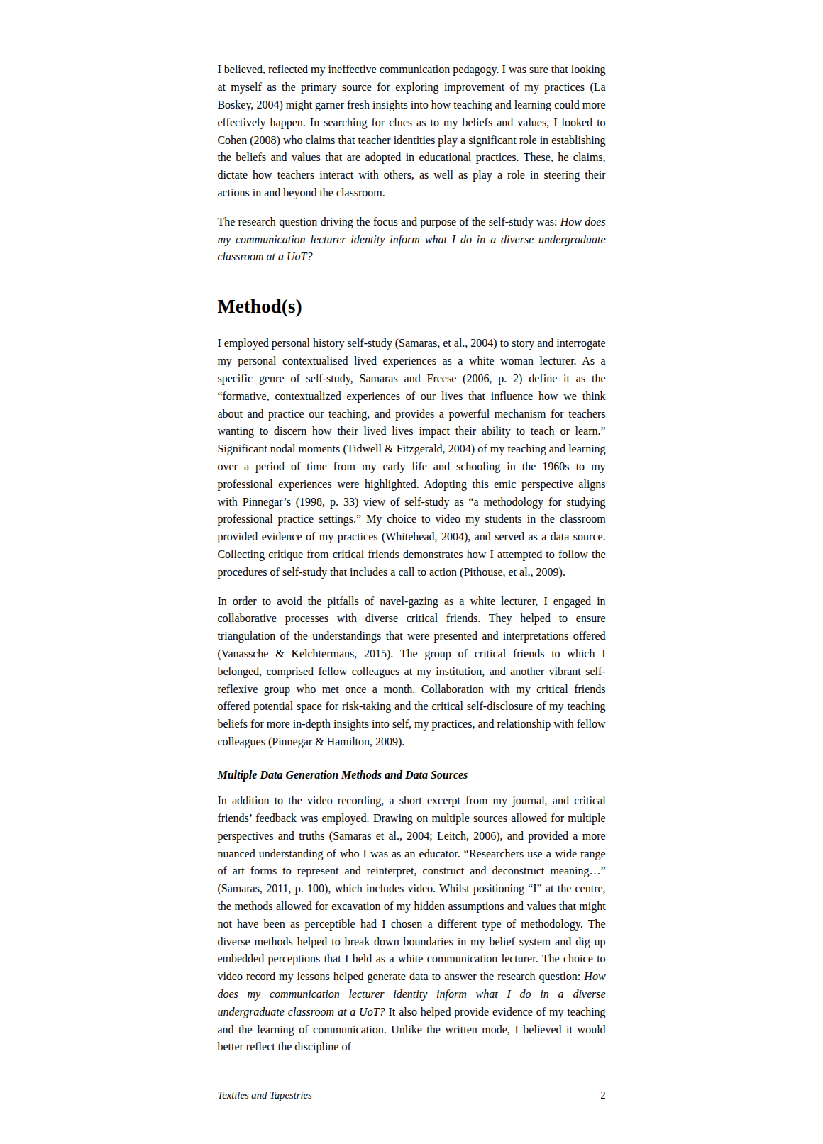I believed, reflected my ineffective communication pedagogy. I was sure that looking at myself as the primary source for exploring improvement of my practices (La Boskey, 2004) might garner fresh insights into how teaching and learning could more effectively happen. In searching for clues as to my beliefs and values, I looked to Cohen (2008) who claims that teacher identities play a significant role in establishing the beliefs and values that are adopted in educational practices. These, he claims, dictate how teachers interact with others, as well as play a role in steering their actions in and beyond the classroom.
The research question driving the focus and purpose of the self-study was: How does my communication lecturer identity inform what I do in a diverse undergraduate classroom at a UoT?
Method(s)
I employed personal history self-study (Samaras, et al., 2004) to story and interrogate my personal contextualised lived experiences as a white woman lecturer. As a specific genre of self-study, Samaras and Freese (2006, p. 2) define it as the “formative, contextualized experiences of our lives that influence how we think about and practice our teaching, and provides a powerful mechanism for teachers wanting to discern how their lived lives impact their ability to teach or learn.” Significant nodal moments (Tidwell & Fitzgerald, 2004) of my teaching and learning over a period of time from my early life and schooling in the 1960s to my professional experiences were highlighted. Adopting this emic perspective aligns with Pinnegar’s (1998, p. 33) view of self-study as “a methodology for studying professional practice settings.” My choice to video my students in the classroom provided evidence of my practices (Whitehead, 2004), and served as a data source. Collecting critique from critical friends demonstrates how I attempted to follow the procedures of self-study that includes a call to action (Pithouse, et al., 2009).
In order to avoid the pitfalls of navel-gazing as a white lecturer, I engaged in collaborative processes with diverse critical friends. They helped to ensure triangulation of the understandings that were presented and interpretations offered (Vanassche & Kelchtermans, 2015). The group of critical friends to which I belonged, comprised fellow colleagues at my institution, and another vibrant self-reflexive group who met once a month. Collaboration with my critical friends offered potential space for risk-taking and the critical self-disclosure of my teaching beliefs for more in-depth insights into self, my practices, and relationship with fellow colleagues (Pinnegar & Hamilton, 2009).
Multiple Data Generation Methods and Data Sources
In addition to the video recording, a short excerpt from my journal, and critical friends’ feedback was employed. Drawing on multiple sources allowed for multiple perspectives and truths (Samaras et al., 2004; Leitch, 2006), and provided a more nuanced understanding of who I was as an educator. “Researchers use a wide range of art forms to represent and reinterpret, construct and deconstruct meaning…” (Samaras, 2011, p. 100), which includes video. Whilst positioning “I” at the centre, the methods allowed for excavation of my hidden assumptions and values that might not have been as perceptible had I chosen a different type of methodology. The diverse methods helped to break down boundaries in my belief system and dig up embedded perceptions that I held as a white communication lecturer. The choice to video record my lessons helped generate data to answer the research question: How does my communication lecturer identity inform what I do in a diverse undergraduate classroom at a UoT? It also helped provide evidence of my teaching and the learning of communication. Unlike the written mode, I believed it would better reflect the discipline of
Textiles and Tapestries 2